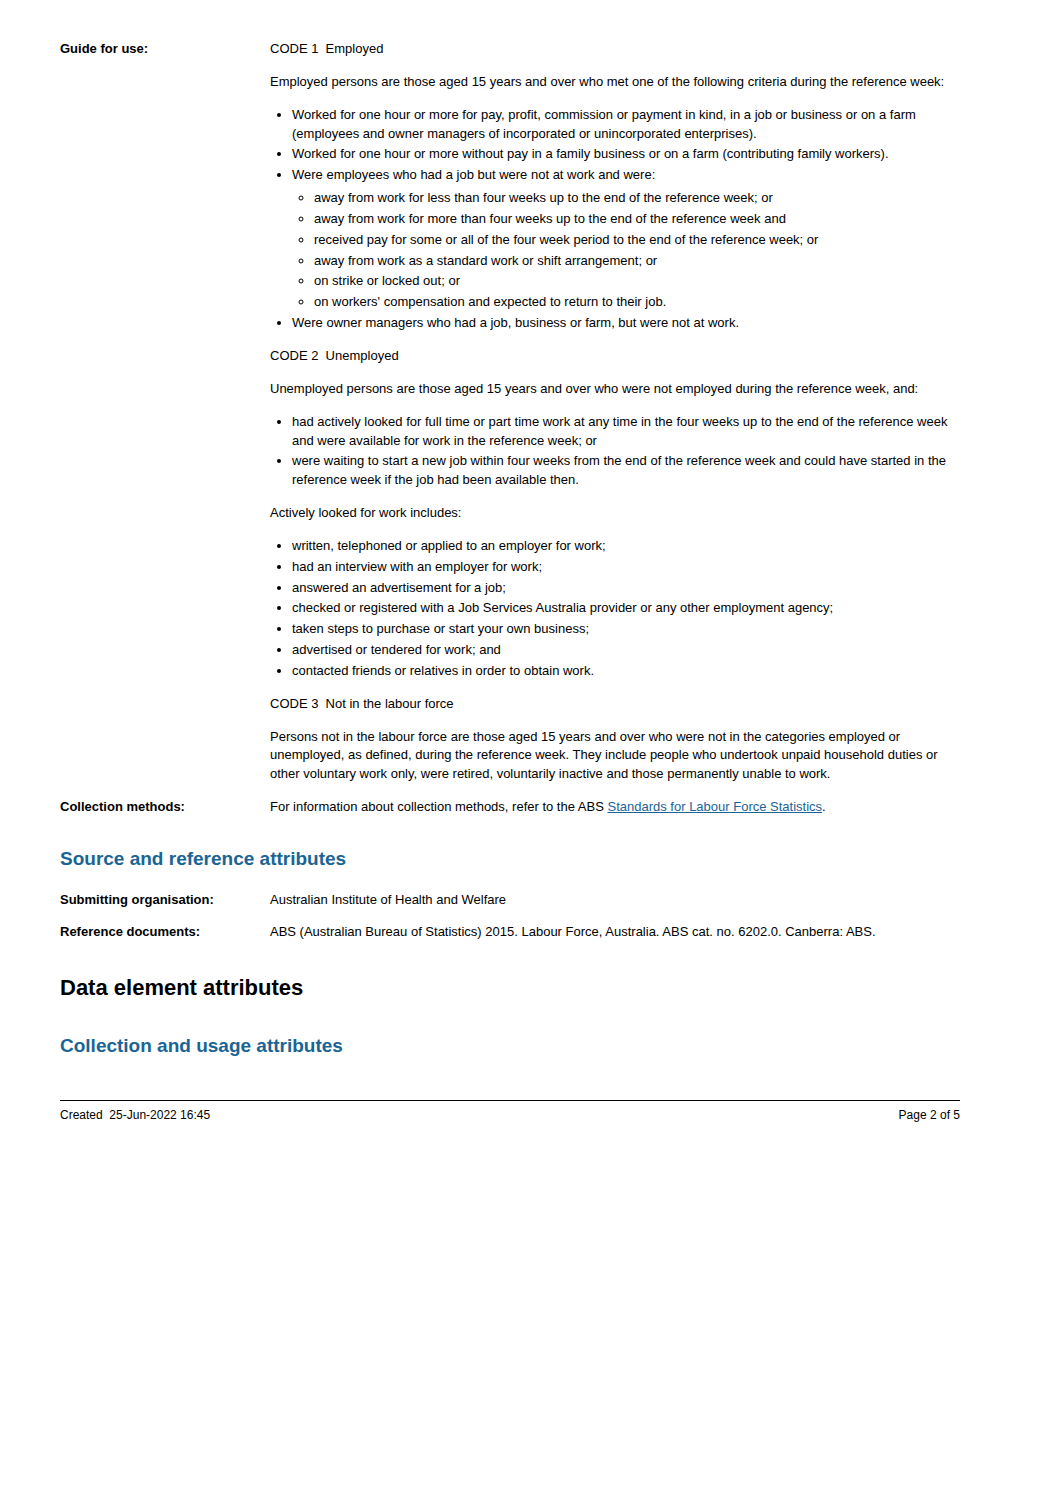Guide for use:
CODE 1 Employed
Employed persons are those aged 15 years and over who met one of the following criteria during the reference week:
Worked for one hour or more for pay, profit, commission or payment in kind, in a job or business or on a farm (employees and owner managers of incorporated or unincorporated enterprises).
Worked for one hour or more without pay in a family business or on a farm (contributing family workers).
Were employees who had a job but were not at work and were:
away from work for less than four weeks up to the end of the reference week; or
away from work for more than four weeks up to the end of the reference week and
received pay for some or all of the four week period to the end of the reference week; or
away from work as a standard work or shift arrangement; or
on strike or locked out; or
on workers' compensation and expected to return to their job.
Were owner managers who had a job, business or farm, but were not at work.
CODE 2 Unemployed
Unemployed persons are those aged 15 years and over who were not employed during the reference week, and:
had actively looked for full time or part time work at any time in the four weeks up to the end of the reference week and were available for work in the reference week; or
were waiting to start a new job within four weeks from the end of the reference week and could have started in the reference week if the job had been available then.
Actively looked for work includes:
written, telephoned or applied to an employer for work;
had an interview with an employer for work;
answered an advertisement for a job;
checked or registered with a Job Services Australia provider or any other employment agency;
taken steps to purchase or start your own business;
advertised or tendered for work; and
contacted friends or relatives in order to obtain work.
CODE 3 Not in the labour force
Persons not in the labour force are those aged 15 years and over who were not in the categories employed or unemployed, as defined, during the reference week. They include people who undertook unpaid household duties or other voluntary work only, were retired, voluntarily inactive and those permanently unable to work.
Collection methods:
For information about collection methods, refer to the ABS Standards for Labour Force Statistics.
Source and reference attributes
Submitting organisation:
Australian Institute of Health and Welfare
Reference documents:
ABS (Australian Bureau of Statistics) 2015. Labour Force, Australia. ABS cat. no. 6202.0. Canberra: ABS.
Data element attributes
Collection and usage attributes
Created 25-Jun-2022 16:45
Page 2 of 5